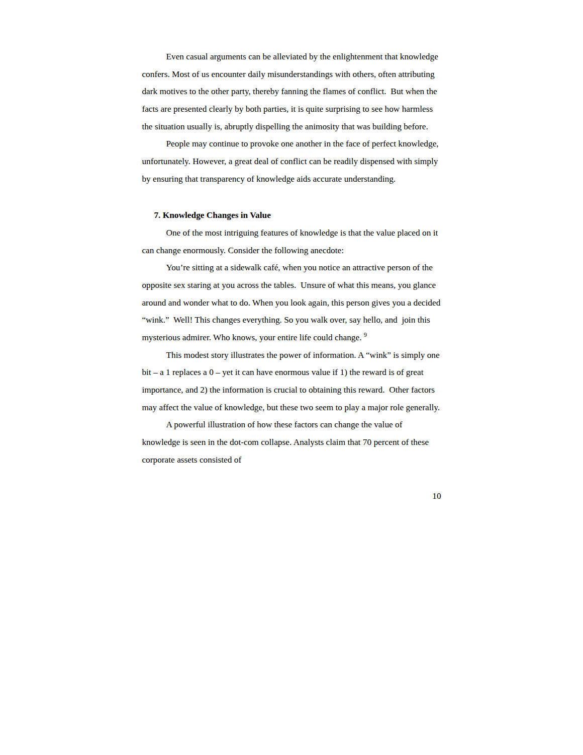Even casual arguments can be alleviated by the enlightenment that knowledge confers. Most of us encounter daily misunderstandings with others, often attributing dark motives to the other party, thereby fanning the flames of conflict. But when the facts are presented clearly by both parties, it is quite surprising to see how harmless the situation usually is, abruptly dispelling the animosity that was building before.
People may continue to provoke one another in the face of perfect knowledge, unfortunately. However, a great deal of conflict can be readily dispensed with simply by ensuring that transparency of knowledge aids accurate understanding.
7. Knowledge Changes in Value
One of the most intriguing features of knowledge is that the value placed on it can change enormously. Consider the following anecdote:
You’re sitting at a sidewalk café, when you notice an attractive person of the opposite sex staring at you across the tables. Unsure of what this means, you glance around and wonder what to do. When you look again, this person gives you a decided “wink.” Well! This changes everything. So you walk over, say hello, and join this mysterious admirer. Who knows, your entire life could change. 9
This modest story illustrates the power of information. A “wink” is simply one bit – a 1 replaces a 0 – yet it can have enormous value if 1) the reward is of great importance, and 2) the information is crucial to obtaining this reward. Other factors may affect the value of knowledge, but these two seem to play a major role generally.
A powerful illustration of how these factors can change the value of knowledge is seen in the dot-com collapse. Analysts claim that 70 percent of these corporate assets consisted of
10